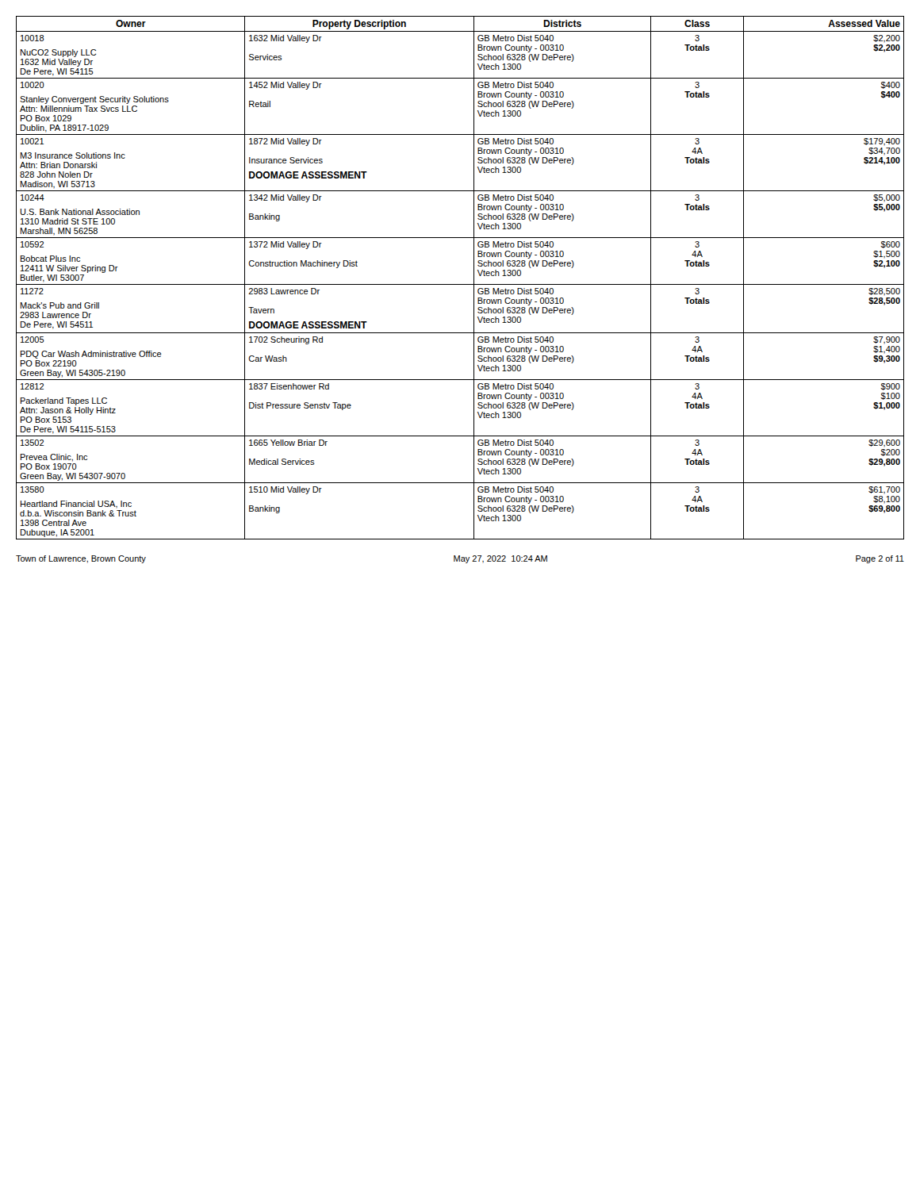| Owner | Property Description | Districts | Class | Assessed Value |
| --- | --- | --- | --- | --- |
| 10018 NuCO2 Supply LLC 1632 Mid Valley Dr De Pere, WI 54115 | 1632 Mid Valley Dr Services | GB Metro Dist 5040 Brown County - 00310 School 6328 (W DePere) Vtech 1300 | 3 Totals | $2,200 $2,200 |
| 10020 Stanley Convergent Security Solutions Attn: Millennium Tax Svcs LLC PO Box 1029 Dublin, PA 18917-1029 | 1452 Mid Valley Dr Retail | GB Metro Dist 5040 Brown County - 00310 School 6328 (W DePere) Vtech 1300 | 3 Totals | $400 $400 |
| 10021 M3 Insurance Solutions Inc Attn: Brian Donarski 828 John Nolen Dr Madison, WI 53713 | 1872 Mid Valley Dr Insurance Services DOOMAGE ASSESSMENT | GB Metro Dist 5040 Brown County - 00310 School 6328 (W DePere) Vtech 1300 | 3 4A Totals | $179,400 $34,700 $214,100 |
| 10244 U.S. Bank National Association 1310 Madrid St STE 100 Marshall, MN 56258 | 1342 Mid Valley Dr Banking | GB Metro Dist 5040 Brown County - 00310 School 6328 (W DePere) Vtech 1300 | 3 Totals | $5,000 $5,000 |
| 10592 Bobcat Plus Inc 12411 W Silver Spring Dr Butler, WI 53007 | 1372 Mid Valley Dr Construction Machinery Dist | GB Metro Dist 5040 Brown County - 00310 School 6328 (W DePere) Vtech 1300 | 3 4A Totals | $600 $1,500 $2,100 |
| 11272 Mack's Pub and Grill 2983 Lawrence Dr De Pere, WI 54511 | 2983 Lawrence Dr Tavern DOOMAGE ASSESSMENT | GB Metro Dist 5040 Brown County - 00310 School 6328 (W DePere) Vtech 1300 | 3 Totals | $28,500 $28,500 |
| 12005 PDQ Car Wash Administrative Office PO Box 22190 Green Bay, WI 54305-2190 | 1702 Scheuring Rd Car Wash | GB Metro Dist 5040 Brown County - 00310 School 6328 (W DePere) Vtech 1300 | 3 4A Totals | $7,900 $1,400 $9,300 |
| 12812 Packerland Tapes LLC Attn: Jason & Holly Hintz PO Box 5153 De Pere, WI 54115-5153 | 1837 Eisenhower Rd Dist Pressure Senstv Tape | GB Metro Dist 5040 Brown County - 00310 School 6328 (W DePere) Vtech 1300 | 3 4A Totals | $900 $100 $1,000 |
| 13502 Prevea Clinic, Inc PO Box 19070 Green Bay, WI 54307-9070 | 1665 Yellow Briar Dr Medical Services | GB Metro Dist 5040 Brown County - 00310 School 6328 (W DePere) Vtech 1300 | 3 4A Totals | $29,600 $200 $29,800 |
| 13580 Heartland Financial USA, Inc d.b.a. Wisconsin Bank & Trust 1398 Central Ave Dubuque, IA 52001 | 1510 Mid Valley Dr Banking | GB Metro Dist 5040 Brown County - 00310 School 6328 (W DePere) Vtech 1300 | 3 4A Totals | $61,700 $8,100 $69,800 |
Town of Lawrence, Brown County
May 27, 2022 10:24 AM
Page 2 of 11